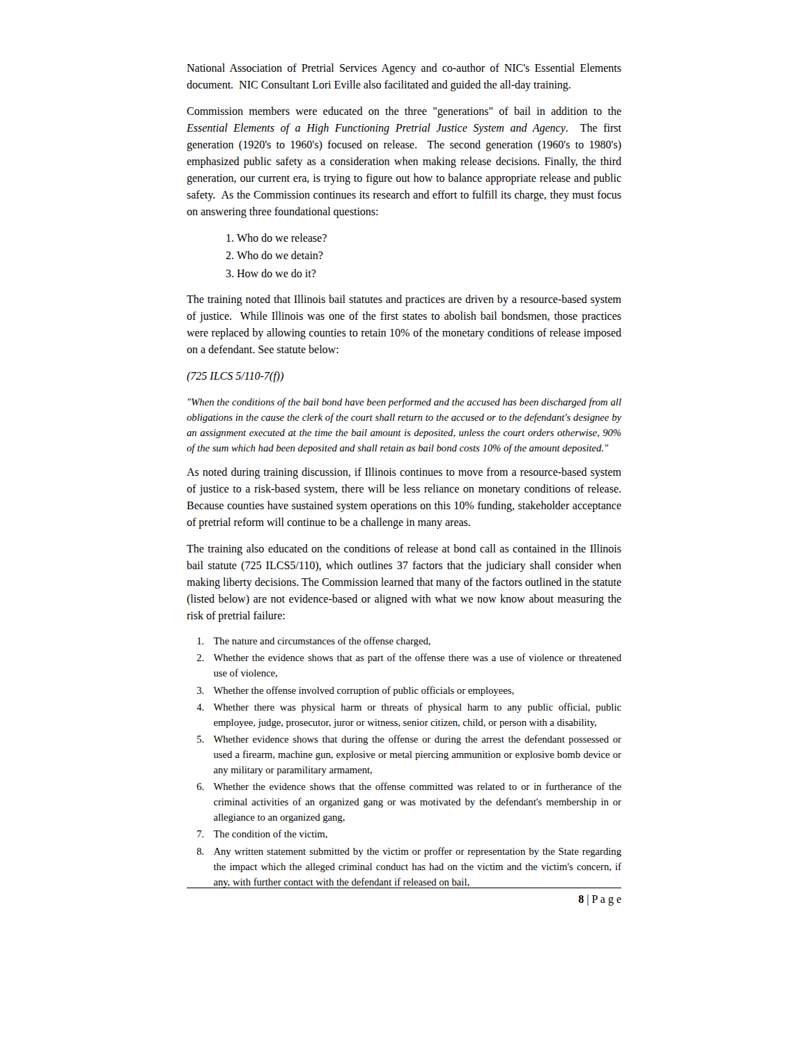National Association of Pretrial Services Agency and co-author of NIC's Essential Elements document. NIC Consultant Lori Eville also facilitated and guided the all-day training.
Commission members were educated on the three "generations" of bail in addition to the Essential Elements of a High Functioning Pretrial Justice System and Agency. The first generation (1920's to 1960's) focused on release. The second generation (1960's to 1980's) emphasized public safety as a consideration when making release decisions. Finally, the third generation, our current era, is trying to figure out how to balance appropriate release and public safety. As the Commission continues its research and effort to fulfill its charge, they must focus on answering three foundational questions:
Who do we release?
Who do we detain?
How do we do it?
The training noted that Illinois bail statutes and practices are driven by a resource-based system of justice. While Illinois was one of the first states to abolish bail bondsmen, those practices were replaced by allowing counties to retain 10% of the monetary conditions of release imposed on a defendant. See statute below:
(725 ILCS 5/110-7(f))
"When the conditions of the bail bond have been performed and the accused has been discharged from all obligations in the cause the clerk of the court shall return to the accused or to the defendant's designee by an assignment executed at the time the bail amount is deposited, unless the court orders otherwise, 90% of the sum which had been deposited and shall retain as bail bond costs 10% of the amount deposited."
As noted during training discussion, if Illinois continues to move from a resource-based system of justice to a risk-based system, there will be less reliance on monetary conditions of release. Because counties have sustained system operations on this 10% funding, stakeholder acceptance of pretrial reform will continue to be a challenge in many areas.
The training also educated on the conditions of release at bond call as contained in the Illinois bail statute (725 ILCS5/110), which outlines 37 factors that the judiciary shall consider when making liberty decisions. The Commission learned that many of the factors outlined in the statute (listed below) are not evidence-based or aligned with what we now know about measuring the risk of pretrial failure:
The nature and circumstances of the offense charged,
Whether the evidence shows that as part of the offense there was a use of violence or threatened use of violence,
Whether the offense involved corruption of public officials or employees,
Whether there was physical harm or threats of physical harm to any public official, public employee, judge, prosecutor, juror or witness, senior citizen, child, or person with a disability,
Whether evidence shows that during the offense or during the arrest the defendant possessed or used a firearm, machine gun, explosive or metal piercing ammunition or explosive bomb device or any military or paramilitary armament,
Whether the evidence shows that the offense committed was related to or in furtherance of the criminal activities of an organized gang or was motivated by the defendant's membership in or allegiance to an organized gang,
The condition of the victim,
Any written statement submitted by the victim or proffer or representation by the State regarding the impact which the alleged criminal conduct has had on the victim and the victim's concern, if any, with further contact with the defendant if released on bail,
8 | P a g e